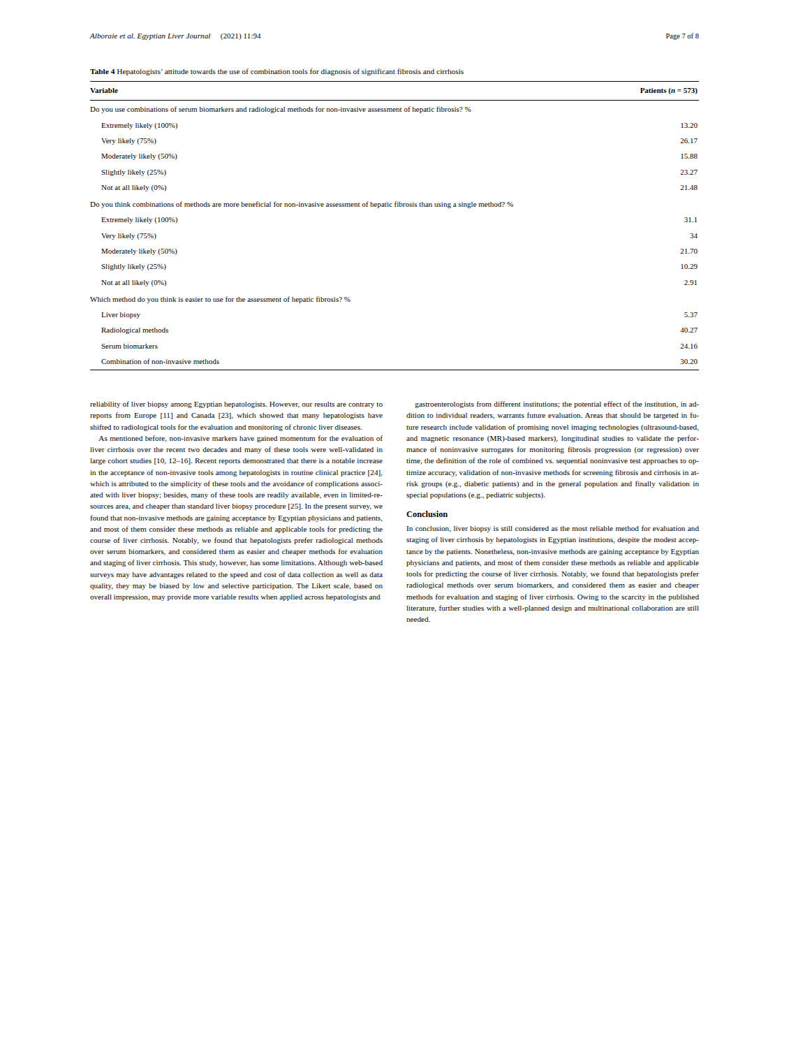Alboraie et al. Egyptian Liver Journal (2021) 11:94
Page 7 of 8
Table 4 Hepatologists’ attitude towards the use of combination tools for diagnosis of significant fibrosis and cirrhosis
| Variable | Patients ( n = 573) |
| --- | --- |
| Do you use combinations of serum biomarkers and radiological methods for non-invasive assessment of hepatic fibrosis? % |
| Extremely likely (100%) | 13.20 |
| Very likely (75%) | 26.17 |
| Moderately likely (50%) | 15.88 |
| Slightly likely (25%) | 23.27 |
| Not at all likely (0%) | 21.48 |
| Do you think combinations of methods are more beneficial for non-invasive assessment of hepatic fibrosis than using a single method? % |
| Extremely likely (100%) | 31.1 |
| Very likely (75%) | 34 |
| Moderately likely (50%) | 21.70 |
| Slightly likely (25%) | 10.29 |
| Not at all likely (0%) | 2.91 |
| Which method do you think is easier to use for the assessment of hepatic fibrosis? % |
| Liver biopsy | 5.37 |
| Radiological methods | 40.27 |
| Serum biomarkers | 24.16 |
| Combination of non-invasive methods | 30.20 |
reliability of liver biopsy among Egyptian hepatologists. However, our results are contrary to reports from Europe [11] and Canada [23], which showed that many hepatologists have shifted to radiological tools for the evaluation and monitoring of chronic liver diseases.
As mentioned before, non-invasive markers have gained momentum for the evaluation of liver cirrhosis over the recent two decades and many of these tools were well-validated in large cohort studies [10, 12–16]. Recent reports demonstrated that there is a notable increase in the acceptance of non-invasive tools among hepatologists in routine clinical practice [24], which is attributed to the simplicity of these tools and the avoidance of complications associated with liver biopsy; besides, many of these tools are readily available, even in limited-resources area, and cheaper than standard liver biopsy procedure [25]. In the present survey, we found that non-invasive methods are gaining acceptance by Egyptian physicians and patients, and most of them consider these methods as reliable and applicable tools for predicting the course of liver cirrhosis. Notably, we found that hepatologists prefer radiological methods over serum biomarkers, and considered them as easier and cheaper methods for evaluation and staging of liver cirrhosis. This study, however, has some limitations. Although web-based surveys may have advantages related to the speed and cost of data collection as well as data quality, they may be biased by low and selective participation. The Likert scale, based on overall impression, may provide more variable results when applied across hepatologists and
gastroenterologists from different institutions; the potential effect of the institution, in addition to individual readers, warrants future evaluation. Areas that should be targeted in future research include validation of promising novel imaging technologies (ultrasound-based, and magnetic resonance (MR)-based markers), longitudinal studies to validate the performance of noninvasive surrogates for monitoring fibrosis progression (or regression) over time, the definition of the role of combined vs. sequential noninvasive test approaches to optimize accuracy, validation of non-invasive methods for screening fibrosis and cirrhosis in at-risk groups (e.g., diabetic patients) and in the general population and finally validation in special populations (e.g., pediatric subjects).
Conclusion
In conclusion, liver biopsy is still considered as the most reliable method for evaluation and staging of liver cirrhosis by hepatologists in Egyptian institutions, despite the modest acceptance by the patients. Nonetheless, non-invasive methods are gaining acceptance by Egyptian physicians and patients, and most of them consider these methods as reliable and applicable tools for predicting the course of liver cirrhosis. Notably, we found that hepatologists prefer radiological methods over serum biomarkers, and considered them as easier and cheaper methods for evaluation and staging of liver cirrhosis. Owing to the scarcity in the published literature, further studies with a well-planned design and multinational collaboration are still needed.